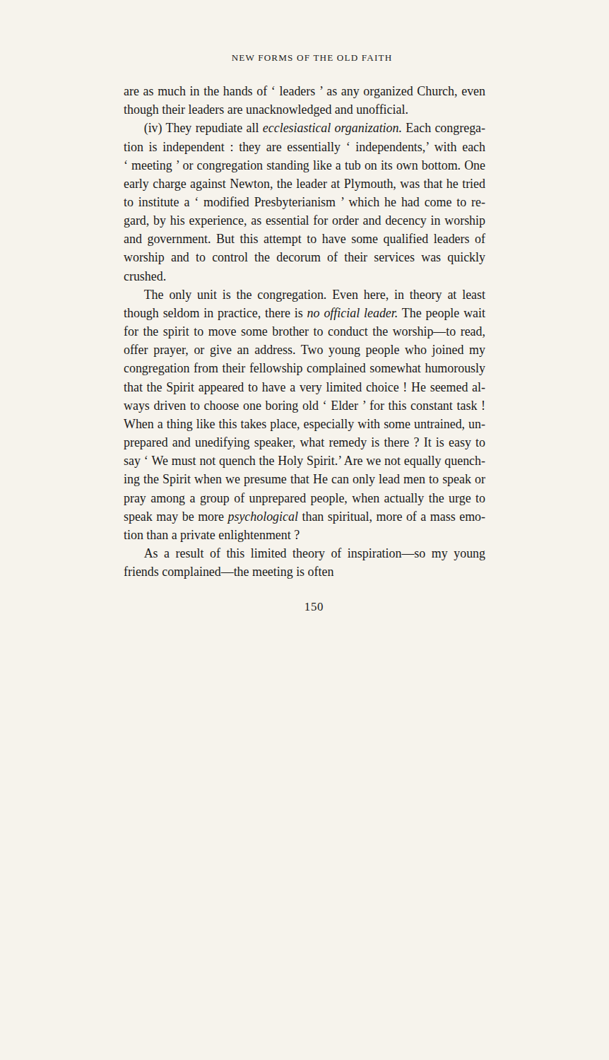New Forms of the Old Faith
are as much in the hands of ‘ leaders ’ as any organized Church, even though their leaders are unacknowledged and unofficial.
(iv) They repudiate all ecclesiastical organization. Each congregation is independent : they are essentially ‘ independents,’ with each ‘ meeting ’ or congregation standing like a tub on its own bottom. One early charge against Newton, the leader at Plymouth, was that he tried to institute a ‘ modified Presbyterianism ’ which he had come to regard, by his experience, as essential for order and decency in worship and government. But this attempt to have some qualified leaders of worship and to control the decorum of their services was quickly crushed.
The only unit is the congregation. Even here, in theory at least though seldom in practice, there is no official leader. The people wait for the spirit to move some brother to conduct the worship—to read, offer prayer, or give an address. Two young people who joined my congregation from their fellowship complained somewhat humorously that the Spirit appeared to have a very limited choice ! He seemed always driven to choose one boring old ‘ Elder ’ for this constant task ! When a thing like this takes place, especially with some untrained, unprepared and unedifying speaker, what remedy is there ? It is easy to say ‘ We must not quench the Holy Spirit.’ Are we not equally quenching the Spirit when we presume that He can only lead men to speak or pray among a group of unprepared people, when actually the urge to speak may be more psychological than spiritual, more of a mass emotion than a private enlightenment ?
As a result of this limited theory of inspiration—so my young friends complained—the meeting is often
150